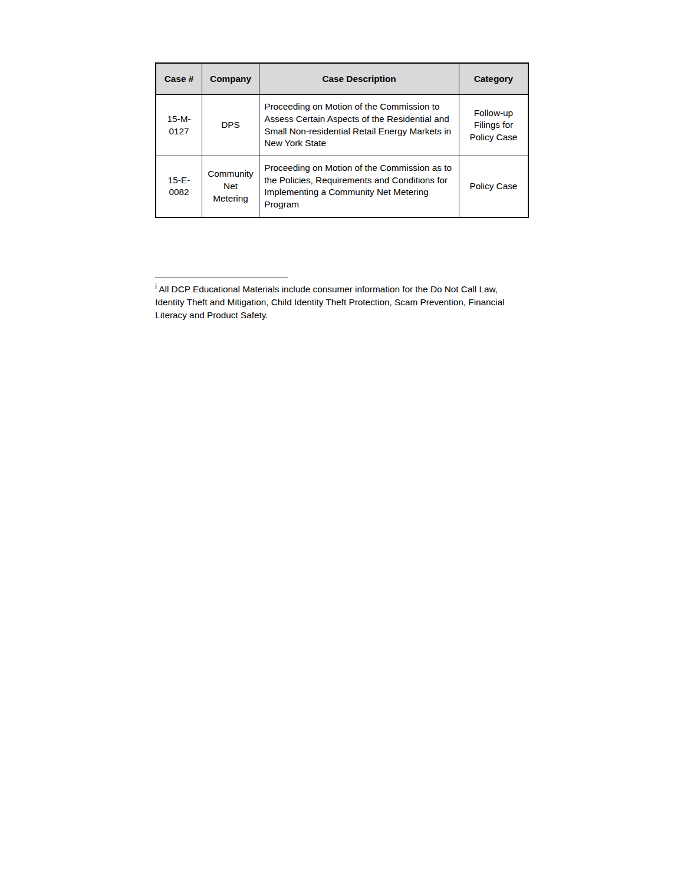| Case # | Company | Case Description | Category |
| --- | --- | --- | --- |
| 15-M-0127 | DPS | Proceeding on Motion of the Commission to Assess Certain Aspects of the Residential and Small Non-residential Retail Energy Markets in New York State | Follow-up Filings for Policy Case |
| 15-E-0082 | Community Net Metering | Proceeding on Motion of the Commission as to the Policies, Requirements and Conditions for Implementing a Community Net Metering Program | Policy Case |
i All DCP Educational Materials include consumer information for the Do Not Call Law, Identity Theft and Mitigation, Child Identity Theft Protection, Scam Prevention, Financial Literacy and Product Safety.